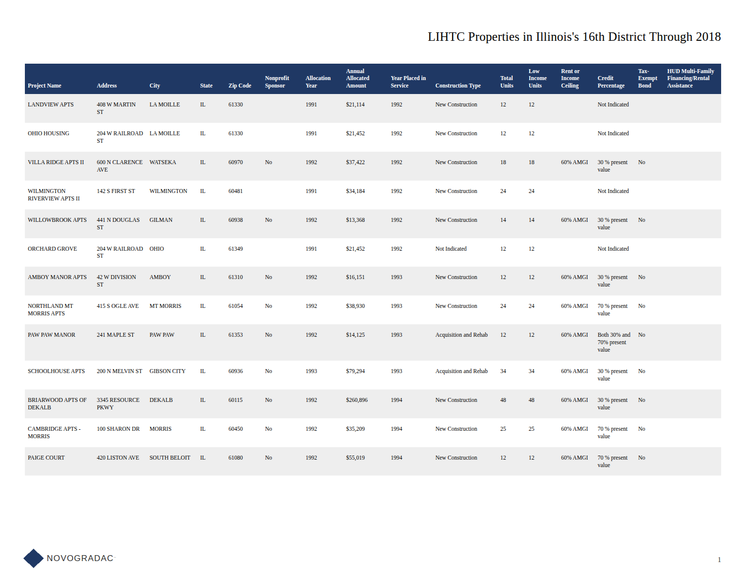LIHTC Properties in Illinois's 16th District Through 2018
| Project Name | Address | City | State | Zip Code | Nonprofit Sponsor | Allocation Year | Annual Allocated Amount | Year Placed in Service | Construction Type | Total Units | Low Income Units | Rent or Income Ceiling | Credit Percentage | Tax-Exempt Bond | HUD Multi-Family Financing/Rental Assistance |
| --- | --- | --- | --- | --- | --- | --- | --- | --- | --- | --- | --- | --- | --- | --- | --- |
| LANDVIEW APTS | 408 W MARTIN ST | LA MOILLE | IL | 61330 | | 1991 | $21,114 | 1992 | New Construction | 12 | 12 | | Not Indicated | | |
| OHIO HOUSING | 204 W RAILROAD ST | LA MOILLE | IL | 61330 | | 1991 | $21,452 | 1992 | New Construction | 12 | 12 | | Not Indicated | | |
| VILLA RIDGE APTS II | 600 N CLARENCE AVE | WATSEKA | IL | 60970 | No | 1992 | $37,422 | 1992 | New Construction | 18 | 18 | 60% AMGI | 30 % present value | No | |
| WILMINGTON RIVERVIEW APTS II | 142 S FIRST ST | WILMINGTON | IL | 60481 | | 1991 | $34,184 | 1992 | New Construction | 24 | 24 | | Not Indicated | | |
| WILLOWBROOK APTS | 441 N DOUGLAS ST | GILMAN | IL | 60938 | No | 1992 | $13,368 | 1992 | New Construction | 14 | 14 | 60% AMGI | 30 % present value | No | |
| ORCHARD GROVE | 204 W RAILROAD ST | OHIO | IL | 61349 | | 1991 | $21,452 | 1992 | Not Indicated | 12 | 12 | | Not Indicated | | |
| AMBOY MANOR APTS | 42 W DIVISION ST | AMBOY | IL | 61310 | No | 1992 | $16,151 | 1993 | New Construction | 12 | 12 | 60% AMGI | 30 % present value | No | |
| NORTHLAND MT MORRIS APTS | 415 S OGLE AVE | MT MORRIS | IL | 61054 | No | 1992 | $38,930 | 1993 | New Construction | 24 | 24 | 60% AMGI | 70 % present value | No | |
| PAW PAW MANOR | 241 MAPLE ST | PAW PAW | IL | 61353 | No | 1992 | $14,125 | 1993 | Acquisition and Rehab | 12 | 12 | 60% AMGI | Both 30% and 70% present value | No | |
| SCHOOLHOUSE APTS | 200 N MELVIN ST | GIBSON CITY | IL | 60936 | No | 1993 | $79,294 | 1993 | Acquisition and Rehab | 34 | 34 | 60% AMGI | 30 % present value | No | |
| BRIARWOOD APTS OF DEKALB | 3345 RESOURCE PKWY | DEKALB | IL | 60115 | No | 1992 | $260,896 | 1994 | New Construction | 48 | 48 | 60% AMGI | 30 % present value | No | |
| CAMBRIDGE APTS - MORRIS | 100 SHARON DR | MORRIS | IL | 60450 | No | 1992 | $35,209 | 1994 | New Construction | 25 | 25 | 60% AMGI | 70 % present value | No | |
| PAIGE COURT | 420 LISTON AVE | SOUTH BELOIT | IL | 61080 | No | 1992 | $55,019 | 1994 | New Construction | 12 | 12 | 60% AMGI | 70 % present value | No | |
NOVOGRADAC..
1